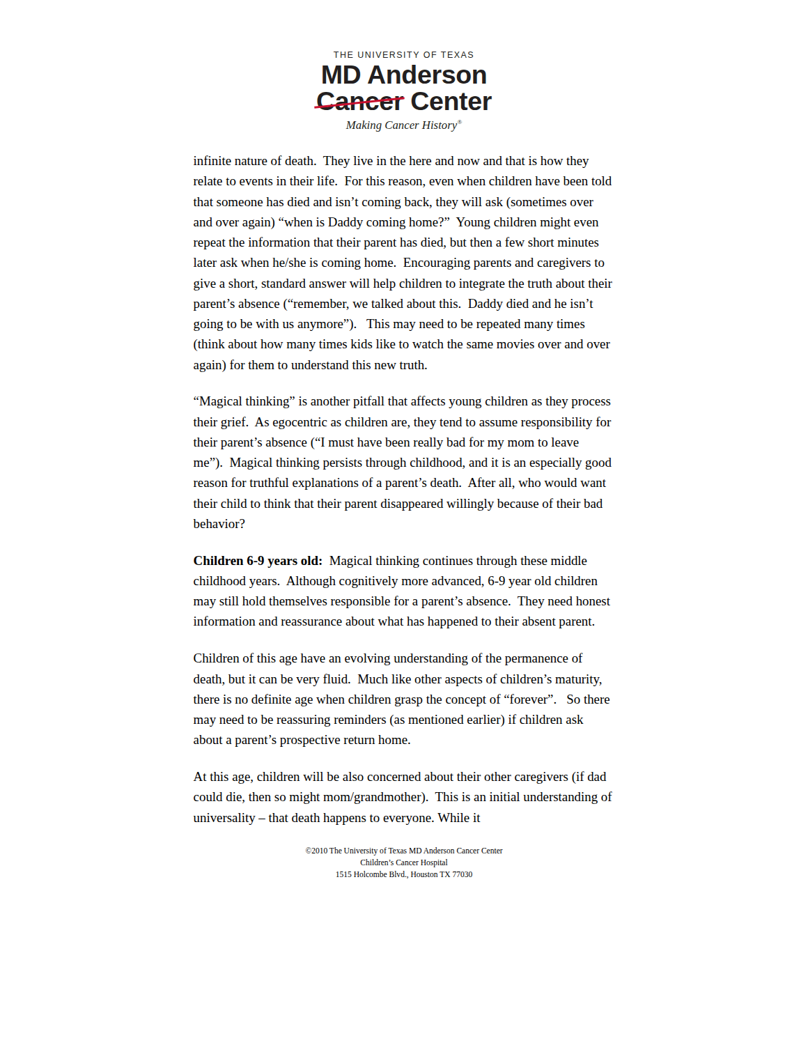THE UNIVERSITY OF TEXAS
MD Anderson
Cancer Center
Making Cancer History®
infinite nature of death. They live in the here and now and that is how they relate to events in their life. For this reason, even when children have been told that someone has died and isn’t coming back, they will ask (sometimes over and over again) “when is Daddy coming home?” Young children might even repeat the information that their parent has died, but then a few short minutes later ask when he/she is coming home. Encouraging parents and caregivers to give a short, standard answer will help children to integrate the truth about their parent’s absence (“remember, we talked about this. Daddy died and he isn’t going to be with us anymore”). This may need to be repeated many times (think about how many times kids like to watch the same movies over and over again) for them to understand this new truth.
“Magical thinking” is another pitfall that affects young children as they process their grief. As egocentric as children are, they tend to assume responsibility for their parent’s absence (“I must have been really bad for my mom to leave me”). Magical thinking persists through childhood, and it is an especially good reason for truthful explanations of a parent’s death. After all, who would want their child to think that their parent disappeared willingly because of their bad behavior?
Children 6-9 years old: Magical thinking continues through these middle childhood years. Although cognitively more advanced, 6-9 year old children may still hold themselves responsible for a parent’s absence. They need honest information and reassurance about what has happened to their absent parent.
Children of this age have an evolving understanding of the permanence of death, but it can be very fluid. Much like other aspects of children’s maturity, there is no definite age when children grasp the concept of “forever”. So there may need to be reassuring reminders (as mentioned earlier) if children ask about a parent’s prospective return home.
At this age, children will be also concerned about their other caregivers (if dad could die, then so might mom/grandmother). This is an initial understanding of universality – that death happens to everyone. While it
©2010 The University of Texas MD Anderson Cancer Center
Children’s Cancer Hospital
1515 Holcombe Blvd., Houston TX 77030